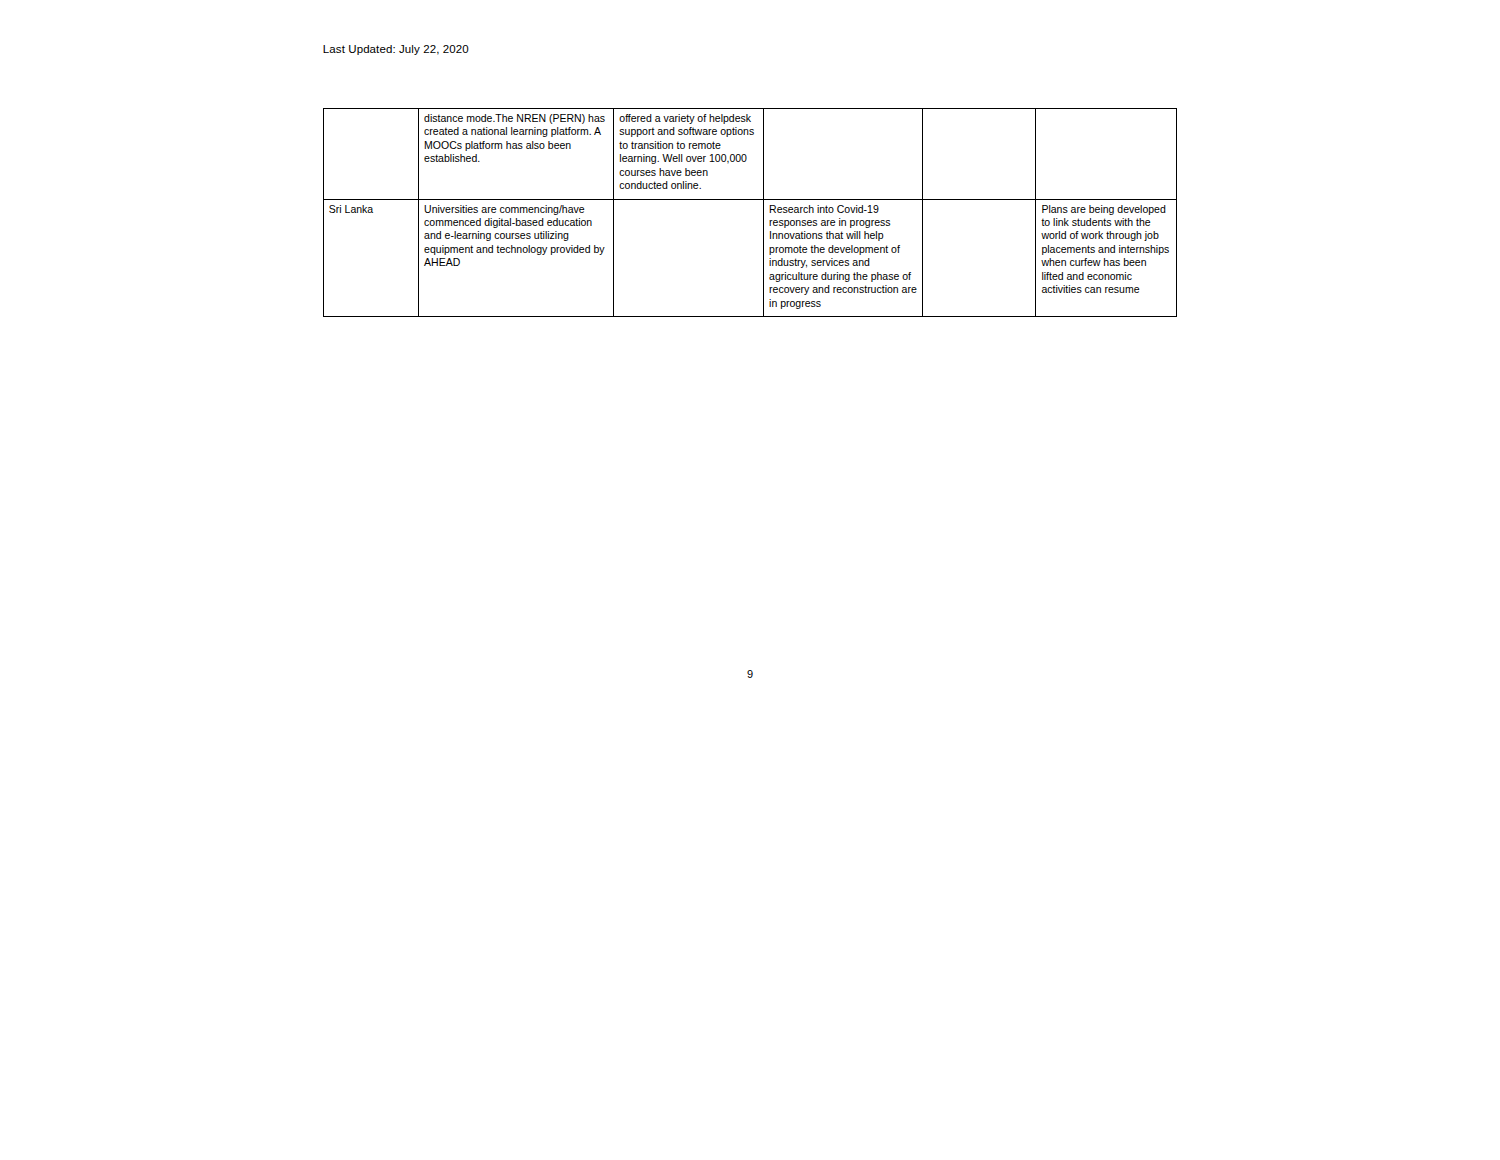Last Updated: July 22, 2020
| | distance mode.The NREN (PERN) has created a national learning platform. A MOOCs platform has also been established. | offered a variety of helpdesk support and software options to transition to remote learning. Well over 100,000 courses have been conducted online. | | | |
| Sri Lanka | Universities are commencing/have commenced digital-based education and e-learning courses utilizing equipment and technology provided by AHEAD | | Research into Covid-19 responses are in progress Innovations that will help promote the development of industry, services and agriculture during the phase of recovery and reconstruction are in progress | | Plans are being developed to link students with the world of work through job placements and internships when curfew has been lifted and economic activities can resume |
9